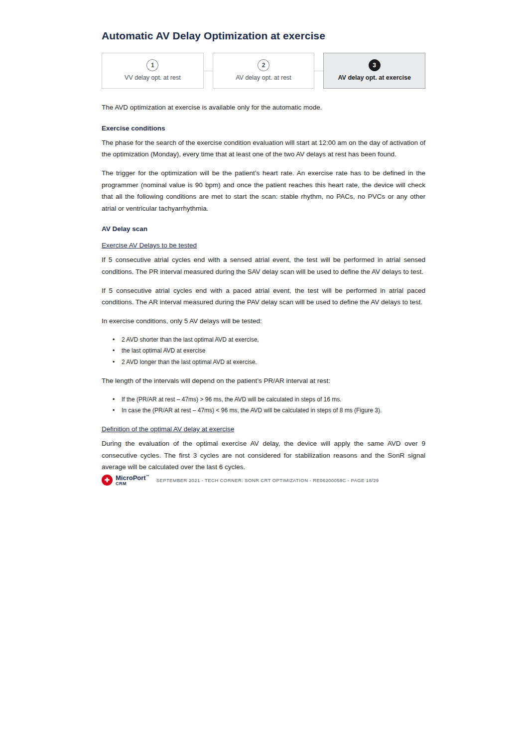Automatic AV Delay Optimization at exercise
1
VV delay opt. at rest
2
AV delay opt. at rest
3
AV delay opt. at exercise
The AVD optimization at exercise is available only for the automatic mode.
Exercise conditions
The phase for the search of the exercise condition evaluation will start at 12:00 am on the day of activation of the optimization (Monday), every time that at least one of the two AV delays at rest has been found.
The trigger for the optimization will be the patient’s heart rate. An exercise rate has to be defined in the programmer (nominal value is 90 bpm) and once the patient reaches this heart rate, the device will check that all the following conditions are met to start the scan: stable rhythm, no PACs, no PVCs or any other atrial or ventricular tachyarrhythmia.
AV Delay scan
Exercise AV Delays to be tested
If 5 consecutive atrial cycles end with a sensed atrial event, the test will be performed in atrial sensed conditions. The PR interval measured during the SAV delay scan will be used to define the AV delays to test.
If 5 consecutive atrial cycles end with a paced atrial event, the test will be performed in atrial paced conditions. The AR interval measured during the PAV delay scan will be used to define the AV delays to test.
In exercise conditions, only 5 AV delays will be tested:
2 AVD shorter than the last optimal AVD at exercise,
the last optimal AVD at exercise
2 AVD longer than the last optimal AVD at exercise.
The length of the intervals will depend on the patient’s PR/AR interval at rest:
If the (PR/AR at rest – 47ms) > 96 ms, the AVD will be calculated in steps of 16 ms.
In case the (PR/AR at rest – 47ms) < 96 ms, the AVD will be calculated in steps of 8 ms (Figure 3).
Definition of the optimal AV delay at exercise
During the evaluation of the optimal exercise AV delay, the device will apply the same AVD over 9 consecutive cycles. The first 3 cycles are not considered for stabilization reasons and the SonR signal average will be calculated over the last 6 cycles.
✚ MicroPort™CRM
SEPTEMBER 2021 - TECH CORNER: SONR CRT OPTIMIZATION - RE06200058C - PAGE 18/29